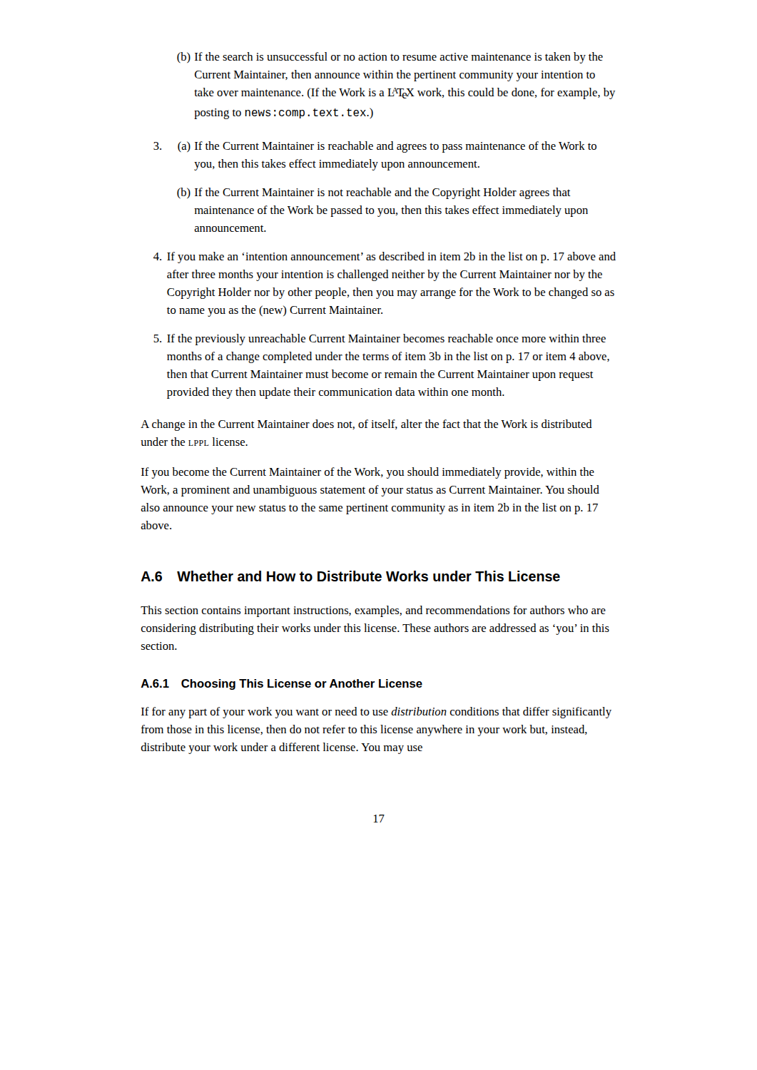(b) If the search is unsuccessful or no action to resume active maintenance is taken by the Current Maintainer, then announce within the pertinent community your intention to take over maintenance. (If the Work is a La TeX work, this could be done, for example, by posting to news:comp.text.tex.)
3.
(a) If the Current Maintainer is reachable and agrees to pass maintenance of the Work to you, then this takes effect immediately upon announcement.
(b) If the Current Maintainer is not reachable and the Copyright Holder agrees that maintenance of the Work be passed to you, then this takes effect immediately upon announcement.
4. If you make an ‘intention announcement’ as described in item 2b in the list on p. 17 above and after three months your intention is challenged neither by the Current Maintainer nor by the Copyright Holder nor by other people, then you may arrange for the Work to be changed so as to name you as the (new) Current Maintainer.
5. If the previously unreachable Current Maintainer becomes reachable once more within three months of a change completed under the terms of item 3b in the list on p. 17 or item 4 above, then that Current Maintainer must become or remain the Current Maintainer upon request provided they then update their communication data within one month.
A change in the Current Maintainer does not, of itself, alter the fact that the Work is distributed under the lppl license.
If you become the Current Maintainer of the Work, you should immediately provide, within the Work, a prominent and unambiguous statement of your status as Current Maintainer. You should also announce your new status to the same pertinent community as in item 2b in the list on p. 17 above.
A.6 Whether and How to Distribute Works under This License
This section contains important instructions, examples, and recommendations for authors who are considering distributing their works under this license. These authors are addressed as ‘you’ in this section.
A.6.1 Choosing This License or Another License
If for any part of your work you want or need to use distribution conditions that differ significantly from those in this license, then do not refer to this license anywhere in your work but, instead, distribute your work under a different license. You may use
17